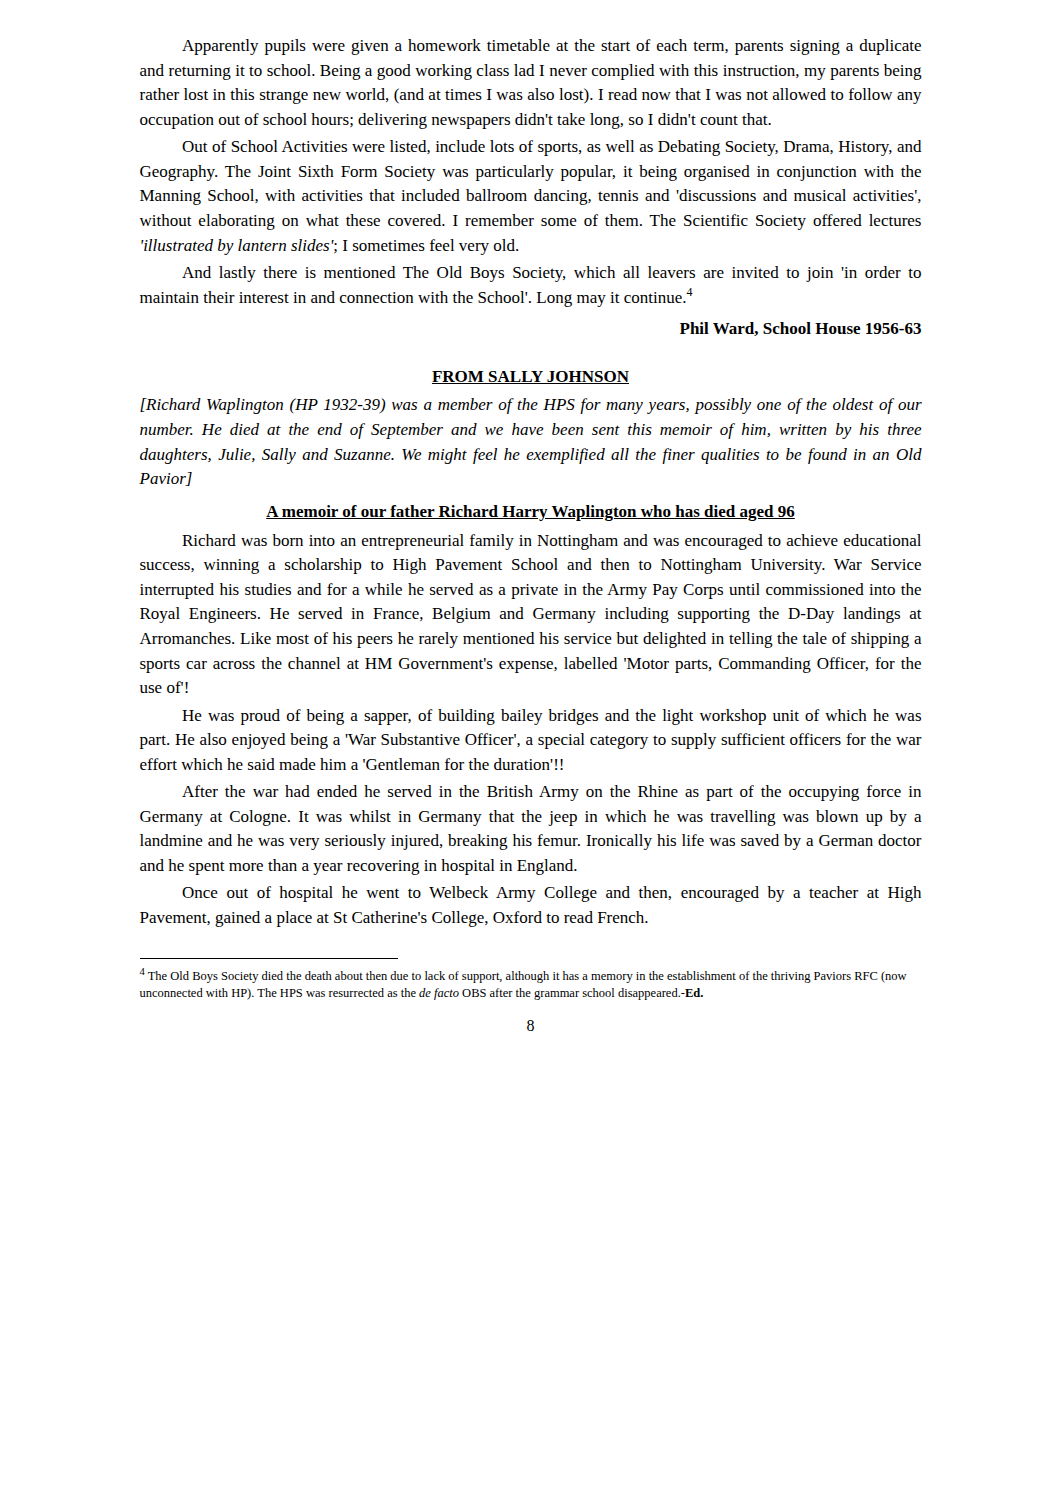Apparently pupils were given a homework timetable at the start of each term, parents signing a duplicate and returning it to school. Being a good working class lad I never complied with this instruction, my parents being rather lost in this strange new world, (and at times I was also lost). I read now that I was not allowed to follow any occupation out of school hours; delivering newspapers didn't take long, so I didn't count that.
Out of School Activities were listed, include lots of sports, as well as Debating Society, Drama, History, and Geography. The Joint Sixth Form Society was particularly popular, it being organised in conjunction with the Manning School, with activities that included ballroom dancing, tennis and 'discussions and musical activities', without elaborating on what these covered. I remember some of them. The Scientific Society offered lectures 'illustrated by lantern slides'; I sometimes feel very old.
And lastly there is mentioned The Old Boys Society, which all leavers are invited to join 'in order to maintain their interest in and connection with the School'. Long may it continue.4
Phil Ward, School House 1956-63
FROM SALLY JOHNSON
[Richard Waplington (HP 1932-39) was a member of the HPS for many years, possibly one of the oldest of our number. He died at the end of September and we have been sent this memoir of him, written by his three daughters, Julie, Sally and Suzanne. We might feel he exemplified all the finer qualities to be found in an Old Pavior]
A memoir of our father Richard Harry Waplington who has died aged 96
Richard was born into an entrepreneurial family in Nottingham and was encouraged to achieve educational success, winning a scholarship to High Pavement School and then to Nottingham University. War Service interrupted his studies and for a while he served as a private in the Army Pay Corps until commissioned into the Royal Engineers. He served in France, Belgium and Germany including supporting the D-Day landings at Arromanches. Like most of his peers he rarely mentioned his service but delighted in telling the tale of shipping a sports car across the channel at HM Government's expense, labelled 'Motor parts, Commanding Officer, for the use of'!
He was proud of being a sapper, of building bailey bridges and the light workshop unit of which he was part. He also enjoyed being a 'War Substantive Officer', a special category to supply sufficient officers for the war effort which he said made him a 'Gentleman for the duration'!!
After the war had ended he served in the British Army on the Rhine as part of the occupying force in Germany at Cologne. It was whilst in Germany that the jeep in which he was travelling was blown up by a landmine and he was very seriously injured, breaking his femur. Ironically his life was saved by a German doctor and he spent more than a year recovering in hospital in England.
Once out of hospital he went to Welbeck Army College and then, encouraged by a teacher at High Pavement, gained a place at St Catherine's College, Oxford to read French.
4 The Old Boys Society died the death about then due to lack of support, although it has a memory in the establishment of the thriving Paviors RFC (now unconnected with HP). The HPS was resurrected as the de facto OBS after the grammar school disappeared.-Ed.
8